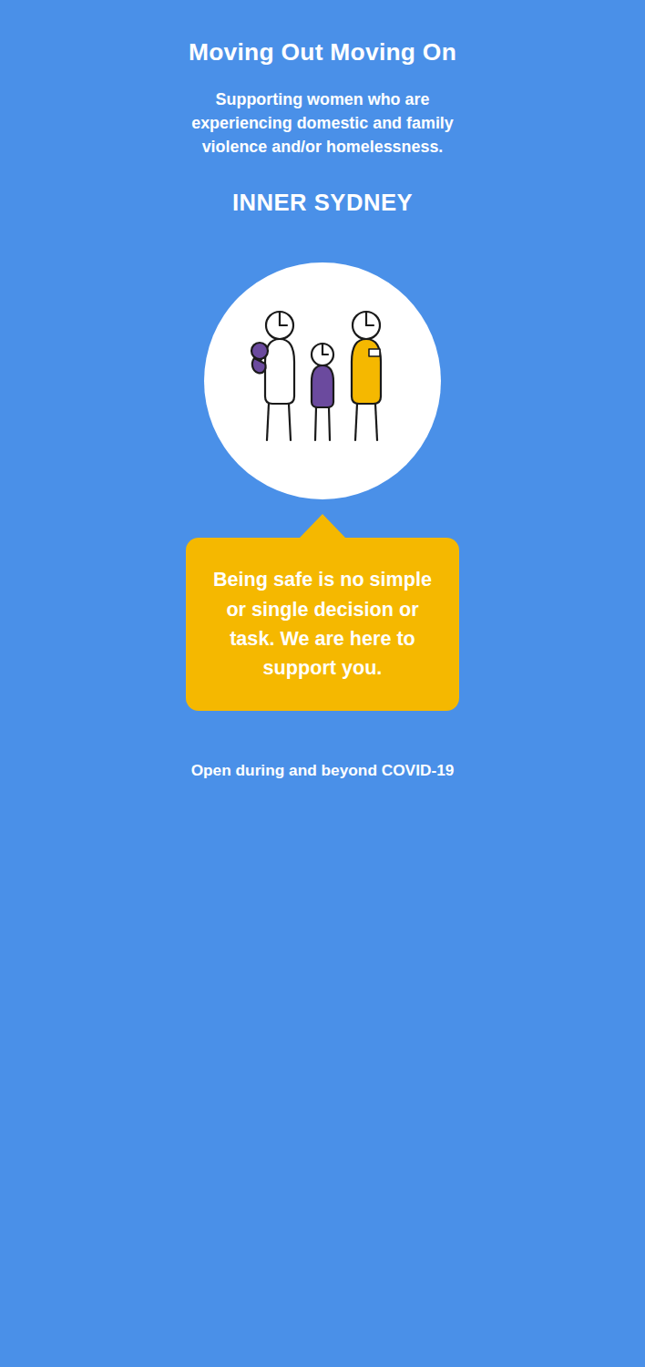Moving Out Moving On
Supporting women who are experiencing domestic and family violence and/or homelessness.
INNER SYDNEY
Being safe is no simple or single decision or task. We are here to support you.
Open during and beyond COVID-19